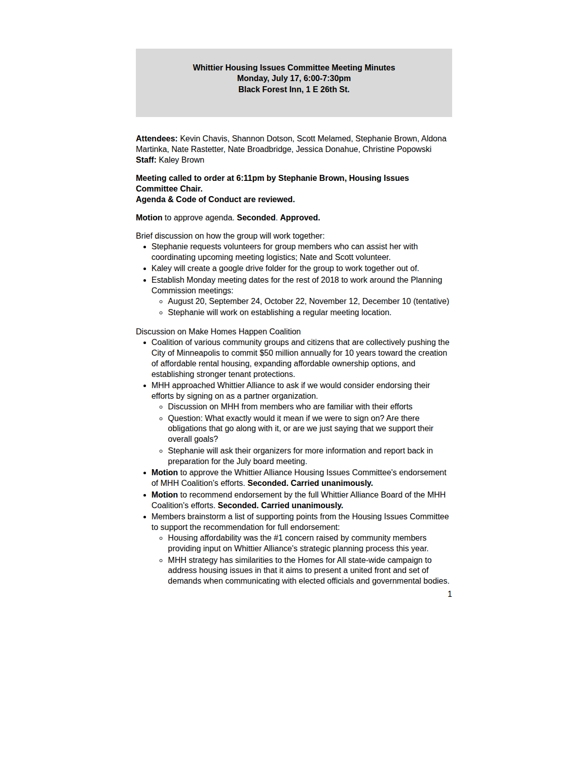Whittier Housing Issues Committee Meeting Minutes
Monday, July 17, 6:00-7:30pm
Black Forest Inn, 1 E 26th St.
Attendees: Kevin Chavis, Shannon Dotson, Scott Melamed, Stephanie Brown, Aldona Martinka, Nate Rastetter, Nate Broadbridge, Jessica Donahue, Christine Popowski
Staff: Kaley Brown
Meeting called to order at 6:11pm by Stephanie Brown, Housing Issues Committee Chair.
Agenda & Code of Conduct are reviewed.
Motion to approve agenda. Seconded. Approved.
Brief discussion on how the group will work together:
Stephanie requests volunteers for group members who can assist her with coordinating upcoming meeting logistics; Nate and Scott volunteer.
Kaley will create a google drive folder for the group to work together out of.
Establish Monday meeting dates for the rest of 2018 to work around the Planning Commission meetings:
August 20, September 24, October 22, November 12, December 10 (tentative)
Stephanie will work on establishing a regular meeting location.
Discussion on Make Homes Happen Coalition
Coalition of various community groups and citizens that are collectively pushing the City of Minneapolis to commit $50 million annually for 10 years toward the creation of affordable rental housing, expanding affordable ownership options, and establishing stronger tenant protections.
MHH approached Whittier Alliance to ask if we would consider endorsing their efforts by signing on as a partner organization.
Discussion on MHH from members who are familiar with their efforts
Question: What exactly would it mean if we were to sign on? Are there obligations that go along with it, or are we just saying that we support their overall goals?
Stephanie will ask their organizers for more information and report back in preparation for the July board meeting.
Motion to approve the Whittier Alliance Housing Issues Committee's endorsement of MHH Coalition's efforts. Seconded. Carried unanimously.
Motion to recommend endorsement by the full Whittier Alliance Board of the MHH Coalition's efforts. Seconded. Carried unanimously.
Members brainstorm a list of supporting points from the Housing Issues Committee to support the recommendation for full endorsement:
Housing affordability was the #1 concern raised by community members providing input on Whittier Alliance's strategic planning process this year.
MHH strategy has similarities to the Homes for All state-wide campaign to address housing issues in that it aims to present a united front and set of demands when communicating with elected officials and governmental bodies.
1